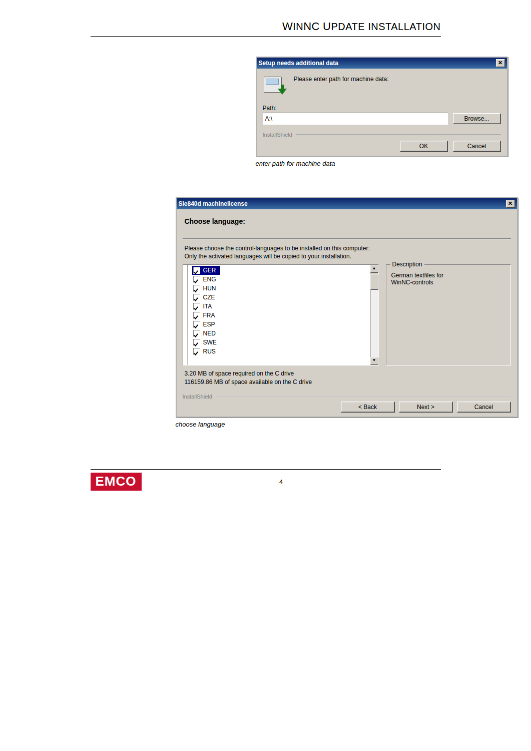WINNC UPDATE INSTALLATION
Setup needs additional data ✕
Please enter path for machine data:
Path:
A:\
Browse...
InstallShield
OK
Cancel
enter path for machine data
Sie840d machinelicense ✕
Choose language:
Please choose the control-languages to be installed on this computer:
Only the activated languages will be copied to your installation.
GER
ENG
HUN
CZE
ITA
FRA
ESP
NED
SWE
RUS
▲
▼
Description German textfiles for
WinNC-controls
3.20 MB of space required on the C drive
116159.86 MB of space available on the C drive
InstallShield
< Back
Next >
Cancel
choose language
EMCO
4